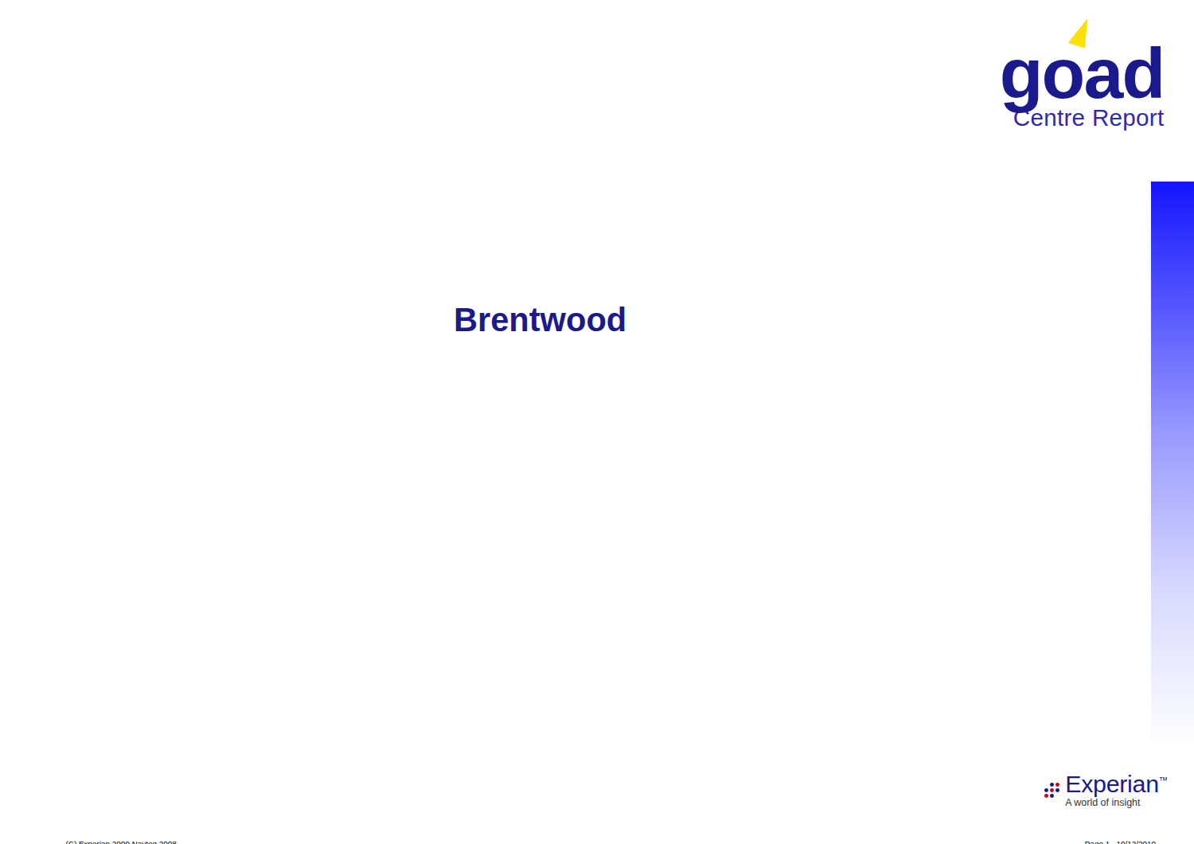g oad
Centre Report
Brentwood
Experian™
A world of insight
(C) Experian 2009 Navteq 2008 Page 1 10/12/2010